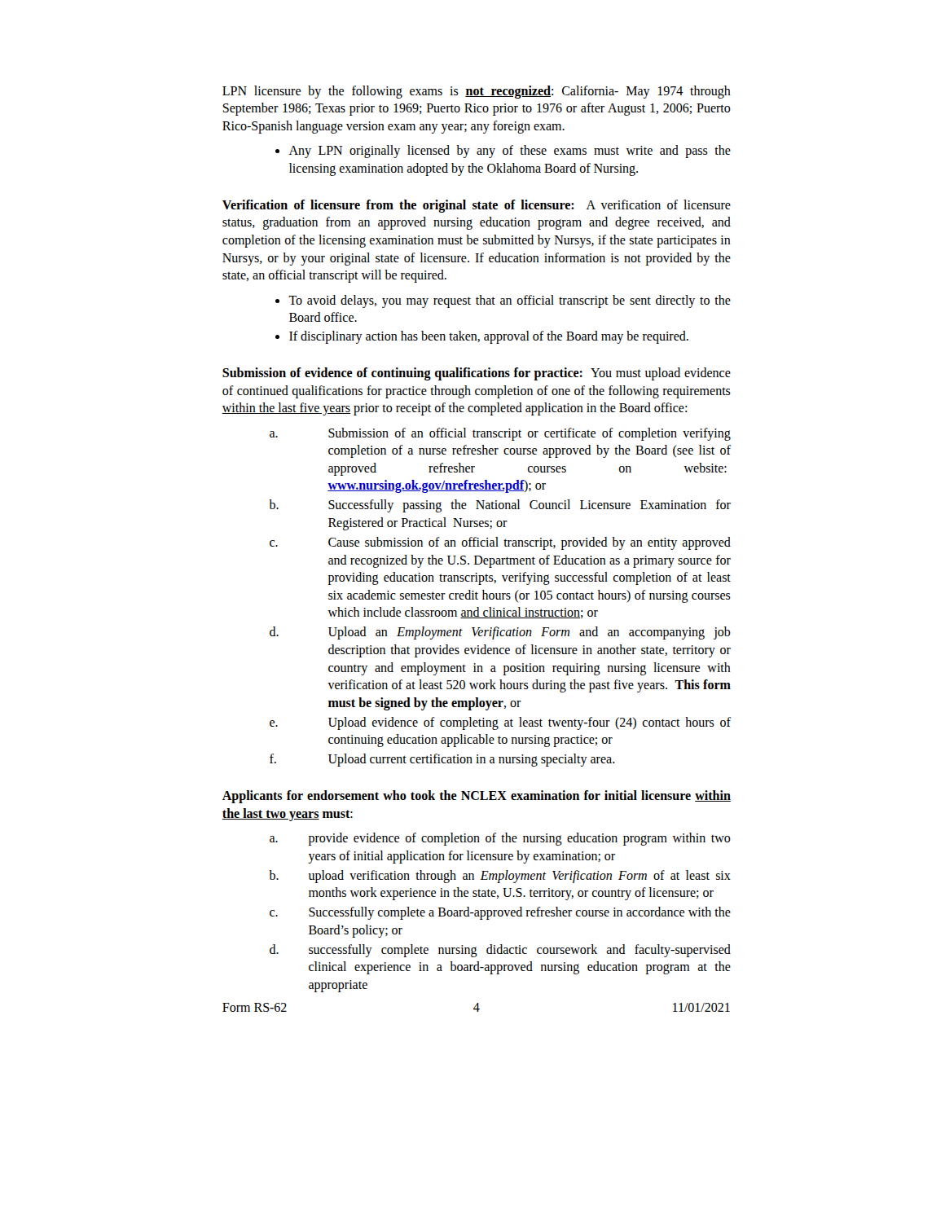LPN licensure by the following exams is not recognized: California- May 1974 through September 1986; Texas prior to 1969; Puerto Rico prior to 1976 or after August 1, 2006; Puerto Rico-Spanish language version exam any year; any foreign exam.
Any LPN originally licensed by any of these exams must write and pass the licensing examination adopted by the Oklahoma Board of Nursing.
Verification of licensure from the original state of licensure: A verification of licensure status, graduation from an approved nursing education program and degree received, and completion of the licensing examination must be submitted by Nursys, if the state participates in Nursys, or by your original state of licensure. If education information is not provided by the state, an official transcript will be required.
To avoid delays, you may request that an official transcript be sent directly to the Board office.
If disciplinary action has been taken, approval of the Board may be required.
Submission of evidence of continuing qualifications for practice: You must upload evidence of continued qualifications for practice through completion of one of the following requirements within the last five years prior to receipt of the completed application in the Board office:
Submission of an official transcript or certificate of completion verifying completion of a nurse refresher course approved by the Board (see list of approved refresher courses on website: www.nursing.ok.gov/nrefresher.pdf); or
Successfully passing the National Council Licensure Examination for Registered or Practical Nurses; or
Cause submission of an official transcript, provided by an entity approved and recognized by the U.S. Department of Education as a primary source for providing education transcripts, verifying successful completion of at least six academic semester credit hours (or 105 contact hours) of nursing courses which include classroom and clinical instruction; or
Upload an Employment Verification Form and an accompanying job description that provides evidence of licensure in another state, territory or country and employment in a position requiring nursing licensure with verification of at least 520 work hours during the past five years. This form must be signed by the employer, or
Upload evidence of completing at least twenty-four (24) contact hours of continuing education applicable to nursing practice; or
Upload current certification in a nursing specialty area.
Applicants for endorsement who took the NCLEX examination for initial licensure within the last two years must:
provide evidence of completion of the nursing education program within two years of initial application for licensure by examination; or
upload verification through an Employment Verification Form of at least six months work experience in the state, U.S. territory, or country of licensure; or
Successfully complete a Board-approved refresher course in accordance with the Board’s policy; or
successfully complete nursing didactic coursework and faculty-supervised clinical experience in a board-approved nursing education program at the appropriate
| Form RS-62 | 4 | 11/01/2021 |